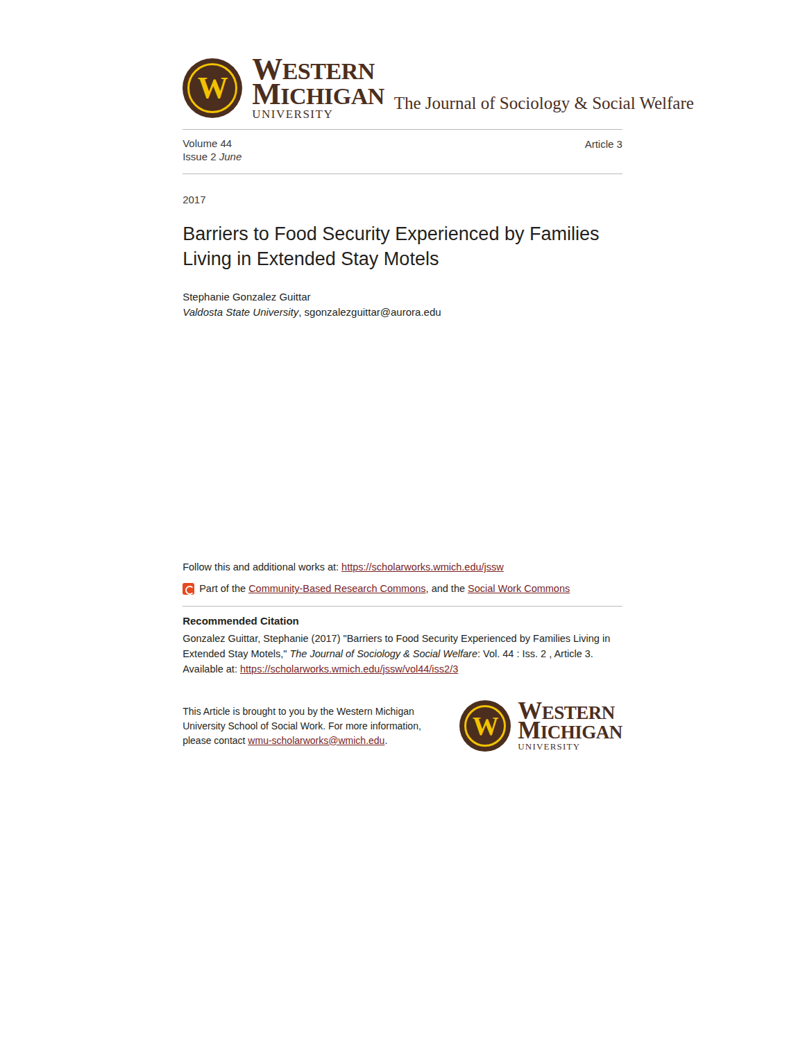W
WESTERN MICHIGAN UNIVERSITY
The Journal of Sociology & Social Welfare
Volume 44
Issue 2 June
Article 3
2017
Barriers to Food Security Experienced by Families Living in Extended Stay Motels
Stephanie Gonzalez Guittar Valdosta State University, sgonzalezguittar@aurora.edu
Follow this and additional works at: https://scholarworks.wmich.edu/jssw
Part of the Community-Based Research Commons, and the Social Work Commons
Recommended Citation
Gonzalez Guittar, Stephanie (2017) "Barriers to Food Security Experienced by Families Living in Extended Stay Motels," The Journal of Sociology & Social Welfare: Vol. 44 : Iss. 2 , Article 3.
Available at: https://scholarworks.wmich.edu/jssw/vol44/iss2/3
This Article is brought to you by the Western Michigan University School of Social Work. For more information, please contact wmu-scholarworks@wmich.edu.
W
WESTERN MICHIGAN UNIVERSITY